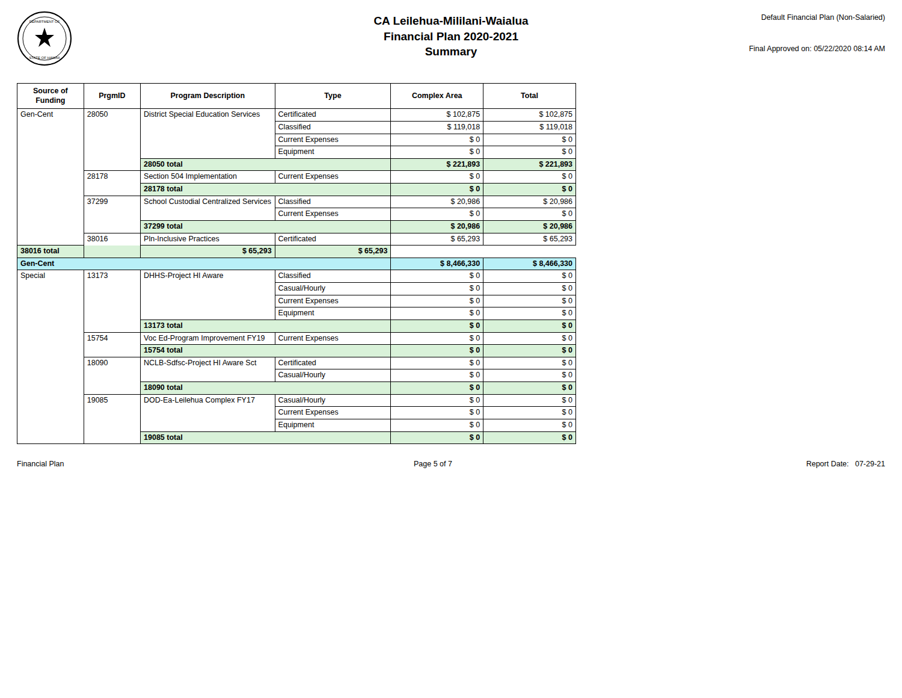DEPARTMENT OF STATE OF HAWAII
CA Leilehua-Mililani-Waialua
Financial Plan 2020-2021
Summary
Default Financial Plan (Non-Salaried)
Final Approved on: 05/22/2020 08:14 AM
| Source of Funding | PrgmID | Program Description | Type | Complex Area | Total |
| --- | --- | --- | --- | --- | --- |
| Gen-Cent | 28050 | District Special Education Services | Certificated | $ 102,875 | $ 102,875 |
| Classified | $ 119,018 | $ 119,018 |
| Current Expenses | $ 0 | $ 0 |
| Equipment | $ 0 | $ 0 |
| 28050 total | $ 221,893 | $ 221,893 |
| 28178 | Section 504 Implementation | Current Expenses | $ 0 | $ 0 |
| 28178 total | $ 0 | $ 0 |
| 37299 | School Custodial Centralized Services | Classified | $ 20,986 | $ 20,986 |
| Current Expenses | $ 0 | $ 0 |
| 37299 total | $ 20,986 | $ 20,986 |
| 38016 | Pln-Inclusive Practices | Certificated | $ 65,293 | $ 65,293 |
| 38016 total | $ 65,293 | $ 65,293 |
| Gen-Cent | $ 8,466,330 | $ 8,466,330 |
| Special | 13173 | DHHS-Project HI Aware | Classified | $ 0 | $ 0 |
| Casual/Hourly | $ 0 | $ 0 |
| Current Expenses | $ 0 | $ 0 |
| Equipment | $ 0 | $ 0 |
| 13173 total | $ 0 | $ 0 |
| 15754 | Voc Ed-Program Improvement FY19 | Current Expenses | $ 0 | $ 0 |
| 15754 total | $ 0 | $ 0 |
| 18090 | NCLB-Sdfsc-Project HI Aware Sct | Certificated | $ 0 | $ 0 |
| Casual/Hourly | $ 0 | $ 0 |
| 18090 total | $ 0 | $ 0 |
| 19085 | DOD-Ea-Leilehua Complex FY17 | Casual/Hourly | $ 0 | $ 0 |
| Current Expenses | $ 0 | $ 0 |
| Equipment | $ 0 | $ 0 |
| 19085 total | $ 0 | $ 0 |
Financial Plan
Page 5 of 7
Report Date: 07-29-21